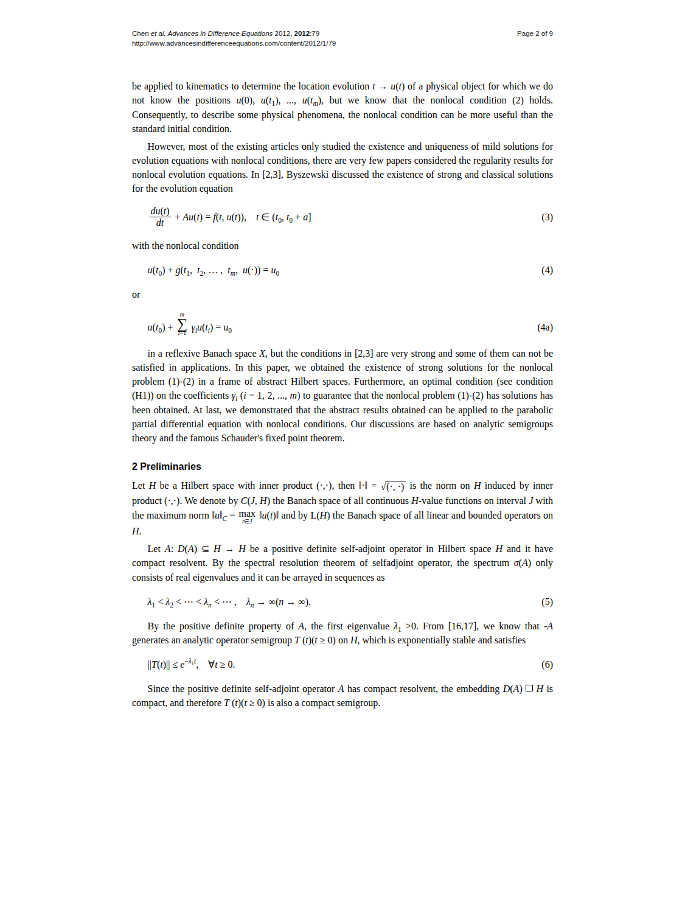Chen et al. Advances in Difference Equations 2012, 2012:79
http://www.advancesindifferenceequations.com/content/2012/1/79
Page 2 of 9
be applied to kinematics to determine the location evolution t → u(t) of a physical object for which we do not know the positions u(0), u(t1), ..., u(tm), but we know that the nonlocal condition (2) holds. Consequently, to describe some physical phenomena, the nonlocal condition can be more useful than the standard initial condition.
However, most of the existing articles only studied the existence and uniqueness of mild solutions for evolution equations with nonlocal conditions, there are very few papers considered the regularity results for nonlocal evolution equations. In [2,3], Byszewski discussed the existence of strong and classical solutions for the evolution equation
du(t) dt + Au(t) = f(t, u(t)), t ∈ (t0, t0 + a]
(3)
with the nonlocal condition
u(t0) + g(t1, t2, … , tm, u(·)) = u0
(4)
or
u(t0) + m∑i=1 γiu(ti) = u0
(4a)
in a reflexive Banach space X, but the conditions in [2,3] are very strong and some of them can not be satisfied in applications. In this paper, we obtained the existence of strong solutions for the nonlocal problem (1)-(2) in a frame of abstract Hilbert spaces. Furthermore, an optimal condition (see condition (H1)) on the coefficients γi (i = 1, 2, ..., m) to guarantee that the nonlocal problem (1)-(2) has solutions has been obtained. At last, we demonstrated that the abstract results obtained can be applied to the parabolic partial differential equation with nonlocal conditions. Our discussions are based on analytic semigroups theory and the famous Schauder's fixed point theorem.
2 Preliminaries
Let H be a Hilbert space with inner product (·,·), then ‖·‖ = √(·, ·) is the norm on H induced by inner product (·,·). We denote by C(J, H) the Banach space of all continuous H-value functions on interval J with the maximum norm ‖u‖C = max t∈J ‖u(t)‖ and by L(H) the Banach space of all linear and bounded operators on H.
Let A: D(A) ⊆ H → H be a positive definite self-adjoint operator in Hilbert space H and it have compact resolvent. By the spectral resolution theorem of selfadjoint operator, the spectrum σ(A) only consists of real eigenvalues and it can be arrayed in sequences as
λ1 < λ2 < ⋯ < λn < ⋯ , λn → ∞(n → ∞).
(5)
By the positive definite property of A, the first eigenvalue λ1 >0. From [16,17], we know that -A generates an analytic operator semigroup T (t)(t ≥ 0) on H, which is exponentially stable and satisfies
||T(t)|| ≤ e−λ1t, ∀t ≥ 0.
(6)
Since the positive definite self-adjoint operator A has compact resolvent, the embedding D(A) H is compact, and therefore T (t)(t ≥ 0) is also a compact semigroup.